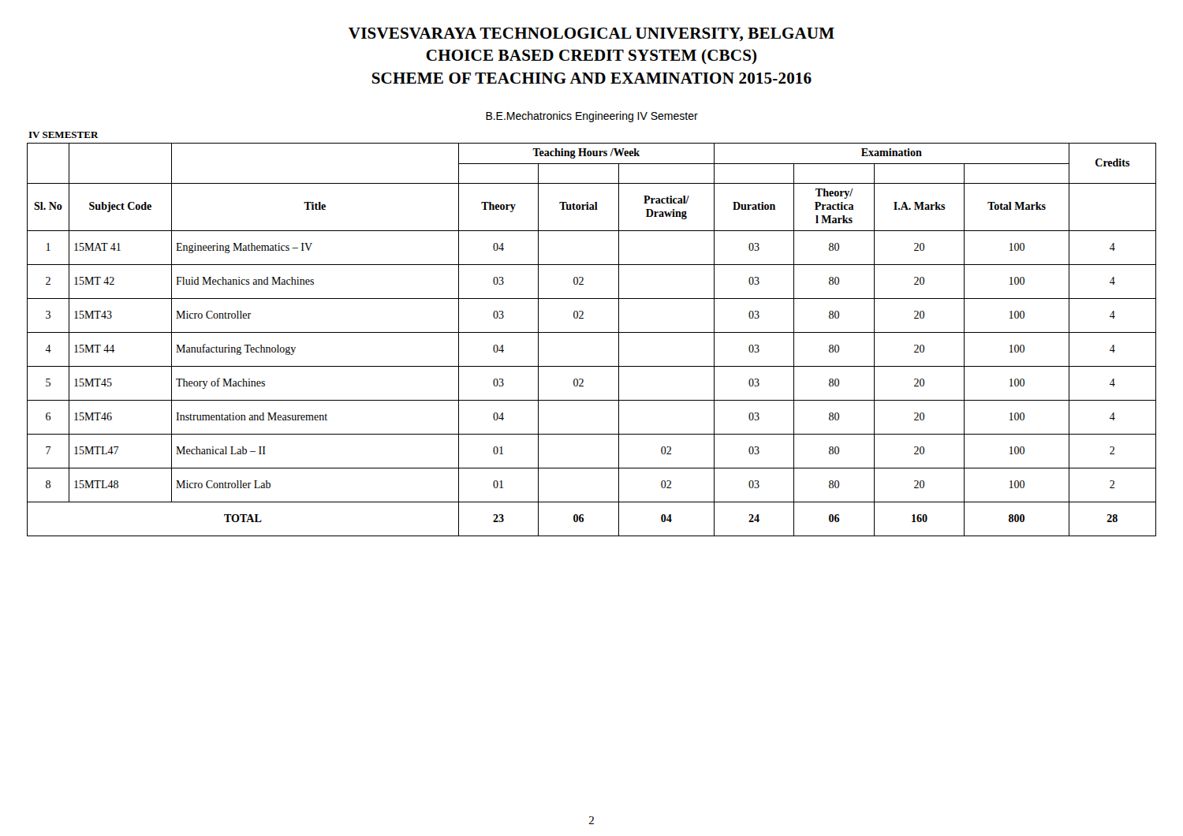VISVESVARAYA TECHNOLOGICAL UNIVERSITY, BELGAUM CHOICE BASED CREDIT SYSTEM (CBCS) SCHEME OF TEACHING AND EXAMINATION 2015-2016
B.E.Mechatronics Engineering IV Semester
IV SEMESTER
| | | | Teaching Hours /Week | Examination | Credits |
| --- | --- | --- | --- | --- | --- |
| Sl. No | Subject Code | Title | Theory | Tutorial | Practical/ Drawing | Duration | Theory/ Practica l Marks | I.A. Marks | Total Marks | |
| 1 | 15MAT 41 | Engineering Mathematics – IV | 04 | | | 03 | 80 | 20 | 100 | 4 |
| 2 | 15MT 42 | Fluid Mechanics and Machines | 03 | 02 | | 03 | 80 | 20 | 100 | 4 |
| 3 | 15MT43 | Micro Controller | 03 | 02 | | 03 | 80 | 20 | 100 | 4 |
| 4 | 15MT 44 | Manufacturing Technology | 04 | | | 03 | 80 | 20 | 100 | 4 |
| 5 | 15MT45 | Theory of Machines | 03 | 02 | | 03 | 80 | 20 | 100 | 4 |
| 6 | 15MT46 | Instrumentation and Measurement | 04 | | | 03 | 80 | 20 | 100 | 4 |
| 7 | 15MTL47 | Mechanical Lab – II | 01 | | 02 | 03 | 80 | 20 | 100 | 2 |
| 8 | 15MTL48 | Micro Controller Lab | 01 | | 02 | 03 | 80 | 20 | 100 | 2 |
| TOTAL | 23 | 06 | 04 | 24 | 06 | 160 | 800 | 28 |
2